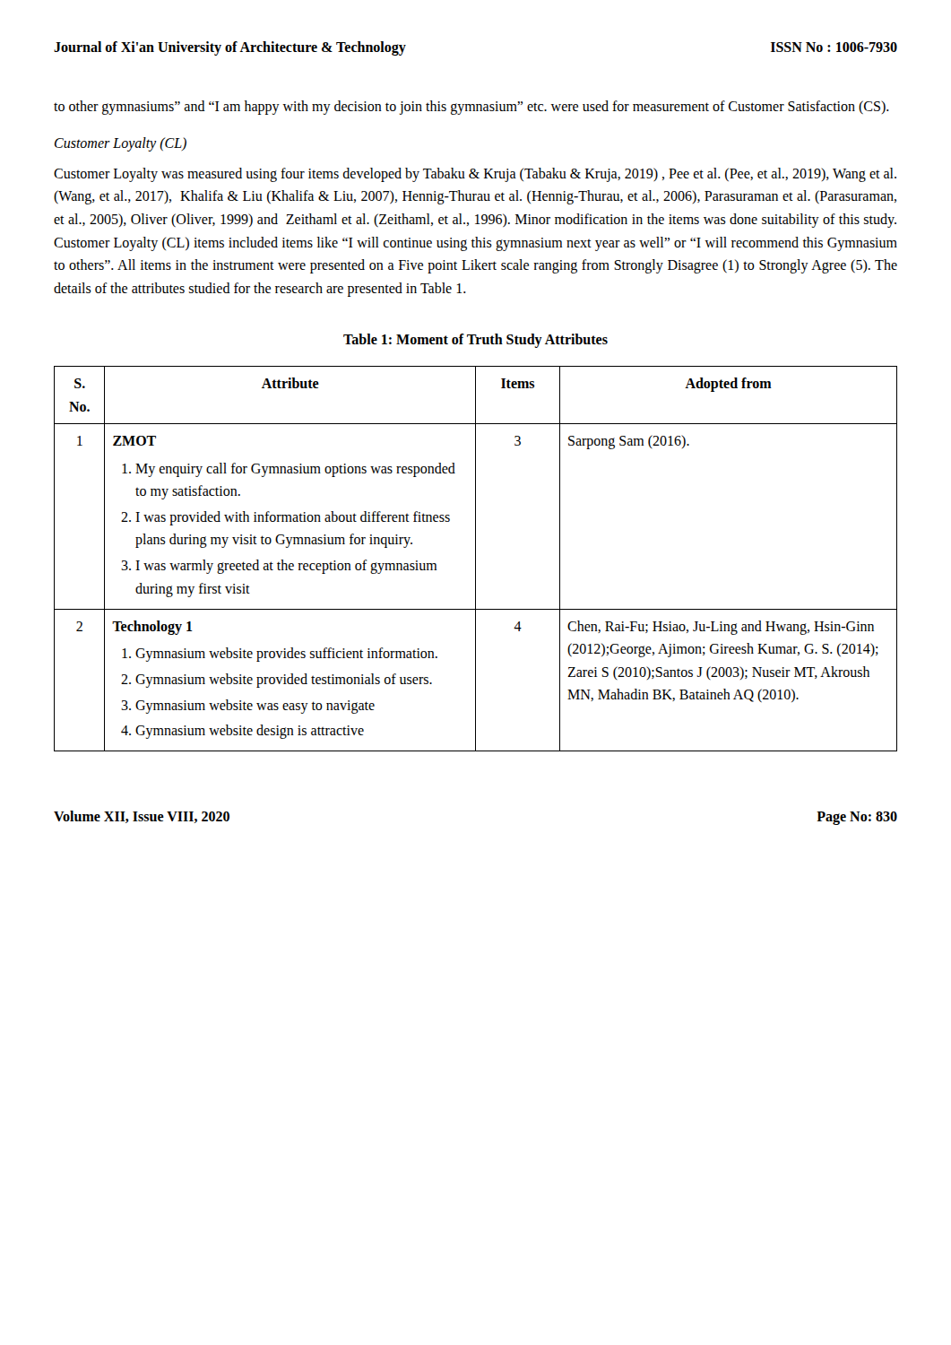Journal of Xi'an University of Architecture & Technology ISSN No : 1006-7930
to other gymnasiums” and “I am happy with my decision to join this gymnasium” etc. were used for measurement of Customer Satisfaction (CS).
Customer Loyalty (CL)
Customer Loyalty was measured using four items developed by Tabaku & Kruja (Tabaku & Kruja, 2019) , Pee et al. (Pee, et al., 2019), Wang et al. (Wang, et al., 2017), Khalifa & Liu (Khalifa & Liu, 2007), Hennig-Thurau et al. (Hennig-Thurau, et al., 2006), Parasuraman et al. (Parasuraman, et al., 2005), Oliver (Oliver, 1999) and Zeithaml et al. (Zeithaml, et al., 1996). Minor modification in the items was done suitability of this study. Customer Loyalty (CL) items included items like “I will continue using this gymnasium next year as well” or “I will recommend this Gymnasium to others”. All items in the instrument were presented on a Five point Likert scale ranging from Strongly Disagree (1) to Strongly Agree (5). The details of the attributes studied for the research are presented in Table 1.
Table 1: Moment of Truth Study Attributes
| S. No. | Attribute | Items | Adopted from |
| --- | --- | --- | --- |
| 1 | ZMOT My enquiry call for Gymnasium options was responded to my satisfaction. I was provided with information about different fitness plans during my visit to Gymnasium for inquiry. I was warmly greeted at the reception of gymnasium during my first visit | 3 | Sarpong Sam (2016). |
| 2 | Technology 1 Gymnasium website provides sufficient information. Gymnasium website provided testimonials of users. Gymnasium website was easy to navigate Gymnasium website design is attractive | 4 | Chen, Rai-Fu; Hsiao, Ju-Ling and Hwang, Hsin-Ginn (2012);George, Ajimon; Gireesh Kumar, G. S. (2014); Zarei S (2010);Santos J (2003); Nuseir MT, Akroush MN, Mahadin BK, Bataineh AQ (2010). |
Volume XII, Issue VIII, 2020 Page No: 830